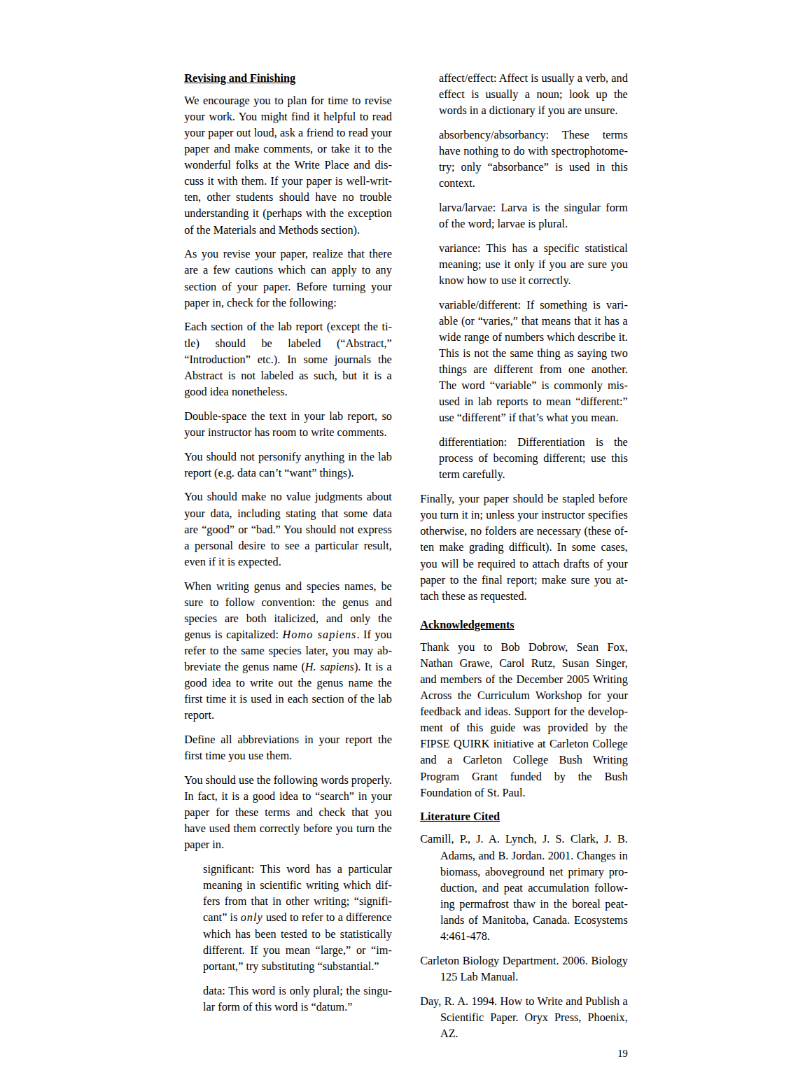Revising and Finishing
We encourage you to plan for time to revise your work. You might find it helpful to read your paper out loud, ask a friend to read your paper and make comments, or take it to the wonderful folks at the Write Place and discuss it with them. If your paper is well-written, other students should have no trouble understanding it (perhaps with the exception of the Materials and Methods section).
As you revise your paper, realize that there are a few cautions which can apply to any section of your paper. Before turning your paper in, check for the following:
Each section of the lab report (except the title) should be labeled (“Abstract,” “Introduction” etc.). In some journals the Abstract is not labeled as such, but it is a good idea nonetheless.
Double-space the text in your lab report, so your instructor has room to write comments.
You should not personify anything in the lab report (e.g. data can’t “want” things).
You should make no value judgments about your data, including stating that some data are “good” or “bad.” You should not express a personal desire to see a particular result, even if it is expected.
When writing genus and species names, be sure to follow convention: the genus and species are both italicized, and only the genus is capitalized: Homo sapiens. If you refer to the same species later, you may abbreviate the genus name (H. sapiens). It is a good idea to write out the genus name the first time it is used in each section of the lab report.
Define all abbreviations in your report the first time you use them.
You should use the following words properly. In fact, it is a good idea to “search” in your paper for these terms and check that you have used them correctly before you turn the paper in.
significant: This word has a particular meaning in scientific writing which differs from that in other writing; “significant” is only used to refer to a difference which has been tested to be statistically different. If you mean “large,” or “important,” try substituting “substantial.”
data: This word is only plural; the singular form of this word is “datum.”
affect/effect: Affect is usually a verb, and effect is usually a noun; look up the words in a dictionary if you are unsure.
absorbency/absorbancy: These terms have nothing to do with spectrophotometry; only “absorbance” is used in this context.
larva/larvae: Larva is the singular form of the word; larvae is plural.
variance: This has a specific statistical meaning; use it only if you are sure you know how to use it correctly.
variable/different: If something is variable (or “varies,” that means that it has a wide range of numbers which describe it. This is not the same thing as saying two things are different from one another. The word “variable” is commonly misused in lab reports to mean “different:” use “different” if that’s what you mean.
differentiation: Differentiation is the process of becoming different; use this term carefully.
Finally, your paper should be stapled before you turn it in; unless your instructor specifies otherwise, no folders are necessary (these often make grading difficult). In some cases, you will be required to attach drafts of your paper to the final report; make sure you attach these as requested.
Acknowledgements
Thank you to Bob Dobrow, Sean Fox, Nathan Grawe, Carol Rutz, Susan Singer, and members of the December 2005 Writing Across the Curriculum Workshop for your feedback and ideas. Support for the development of this guide was provided by the FIPSE QUIRK initiative at Carleton College and a Carleton College Bush Writing Program Grant funded by the Bush Foundation of St. Paul.
Literature Cited
Camill, P., J. A. Lynch, J. S. Clark, J. B. Adams, and B. Jordan. 2001. Changes in biomass, aboveground net primary production, and peat accumulation following permafrost thaw in the boreal peatlands of Manitoba, Canada. Ecosystems 4:461-478.
Carleton Biology Department. 2006. Biology 125 Lab Manual.
Day, R. A. 1994. How to Write and Publish a Scientific Paper. Oryx Press, Phoenix, AZ.
19